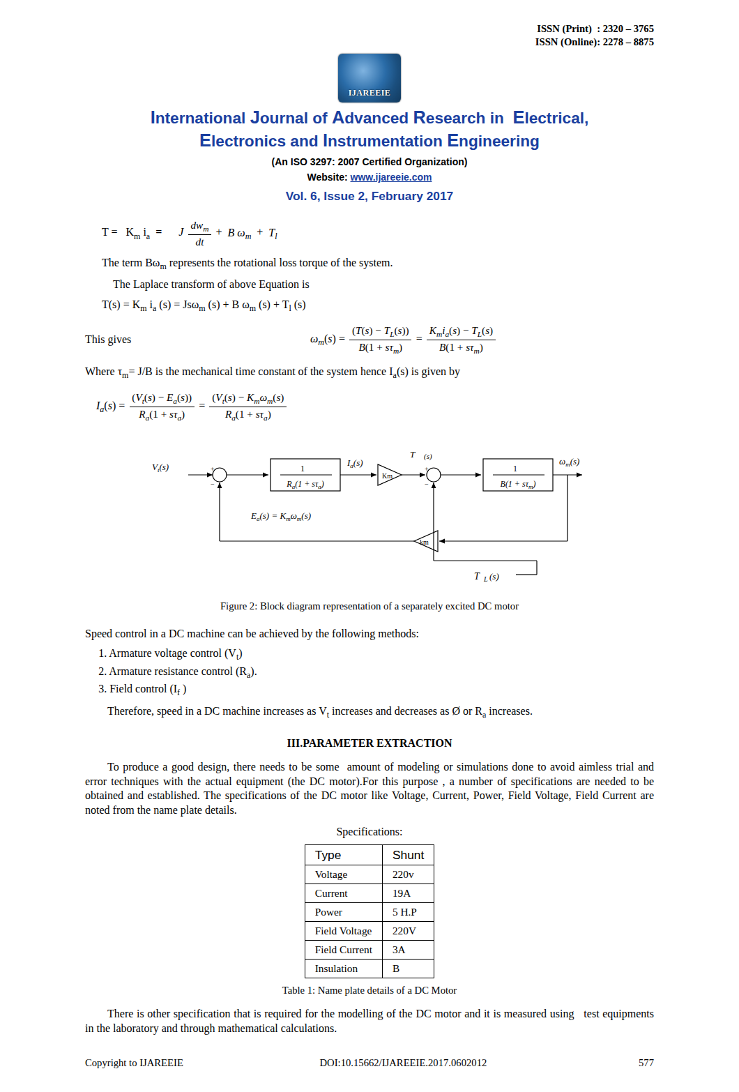ISSN (Print) : 2320 – 3765
ISSN (Online): 2278 – 8875
International Journal of Advanced Research in Electrical,
Electronics and Instrumentation Engineering
(An ISO 3297: 2007 Certified Organization)
Website: www.ijareeie.com
Vol. 6, Issue 2, February 2017
T = Km ia = J dwm dt + B ωm + Tl
The term Bωm represents the rotational loss torque of the system.
The Laplace transform of above Equation is
T(s) = Km ia (s) = Jsωm (s) + B ωm (s) + Tl (s)
This gives
ωm(s) = (T(s) − TL(s)) B(1 + sτm) = Kmia(s) − TL(s) B(1 + sτm)
Where τm= J/B is the mechanical time constant of the system hence Ia(s) is given by
Ia(s) = (Vt(s) − Ea(s)) Ra(1 + sτa) = (Vt(s) − Kmωm(s) Ra(1 + sτa)
Vt(s) + − 1 Ra(1 + sτa) Ia(s) Km T (s) + − 1 B(1 + sτm) ωm(s) Ea(s) = Kmωm(s) km T L (s)
Figure 2: Block diagram representation of a separately excited DC motor
Speed control in a DC machine can be achieved by the following methods:
1. Armature voltage control (Vt)
2. Armature resistance control (Ra).
3. Field control (If )
Therefore, speed in a DC machine increases as Vt increases and decreases as Ø or Ra increases.
III.PARAMETER EXTRACTION
To produce a good design, there needs to be some amount of modeling or simulations done to avoid aimless trial and error techniques with the actual equipment (the DC motor).For this purpose , a number of specifications are needed to be obtained and established. The specifications of the DC motor like Voltage, Current, Power, Field Voltage, Field Current are noted from the name plate details.
Specifications:
| Type | Shunt |
| --- | --- |
| Voltage | 220v |
| Current | 19A |
| Power | 5 H.P |
| Field Voltage | 220V |
| Field Current | 3A |
| Insulation | B |
Table 1: Name plate details of a DC Motor
There is other specification that is required for the modelling of the DC motor and it is measured using test equipments in the laboratory and through mathematical calculations.
Copyright to IJAREEIE DOI:10.15662/IJAREEIE.2017.0602012 577